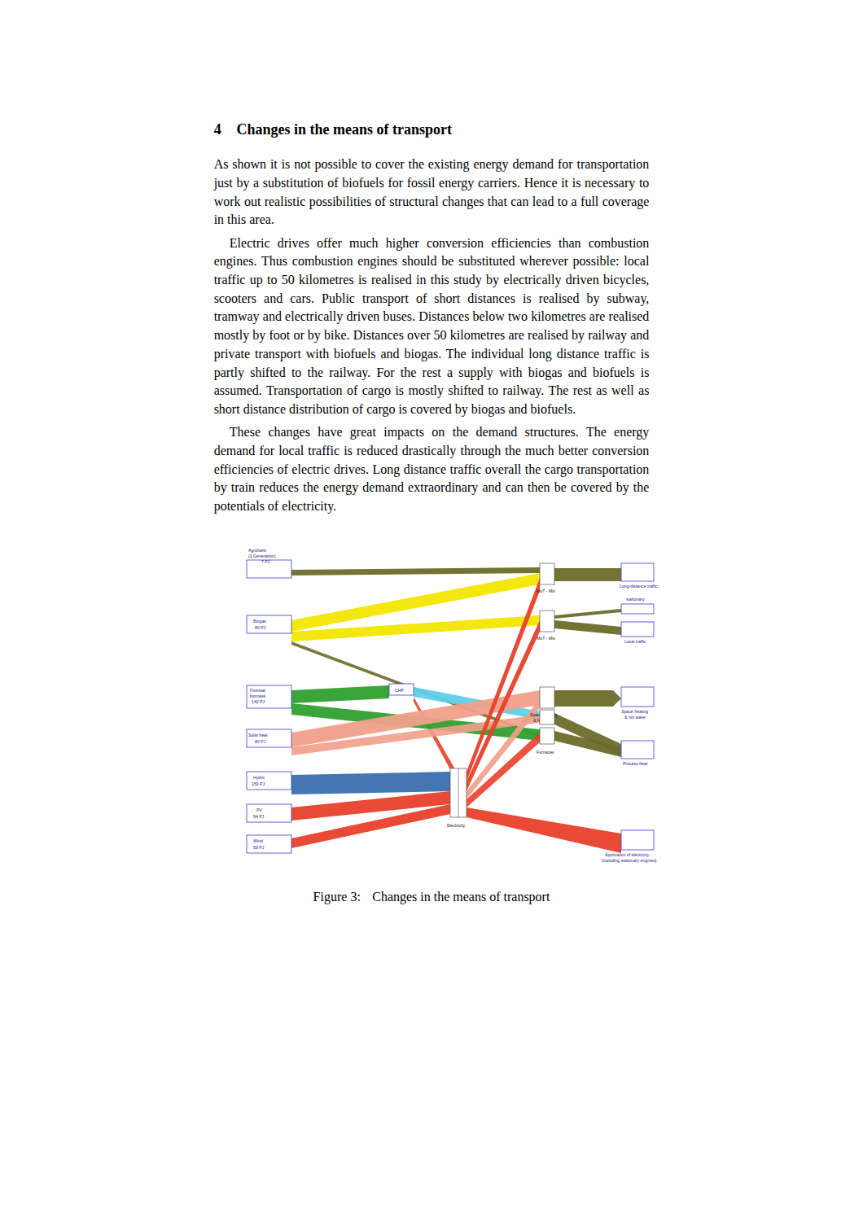4 Changes in the means of transport
As shown it is not possible to cover the existing energy demand for transportation just by a substitution of biofuels for fossil energy carriers. Hence it is necessary to work out realistic possibilities of structural changes that can lead to a full coverage in this area.
Electric drives offer much higher conversion efficiencies than combustion engines. Thus combustion engines should be substituted wherever possible: local traffic up to 50 kilometres is realised in this study by electrically driven bicycles, scooters and cars. Public transport of short distances is realised by subway, tramway and electrically driven buses. Distances below two kilometres are realised mostly by foot or by bike. Distances over 50 kilometres are realised by railway and private transport with biofuels and biogas. The individual long distance traffic is partly shifted to the railway. For the rest a supply with biogas and biofuels is assumed. Transportation of cargo is mostly shifted to railway. The rest as well as short distance distribution of cargo is covered by biogas and biofuels.
These changes have great impacts on the demand structures. The energy demand for local traffic is reduced drastically through the much better conversion efficiencies of electric drives. Long distance traffic overall the cargo transportation by train reduces the energy demand extraordinary and can then be covered by the potentials of electricity.
Agrofuels (1.Generation) 7 PJ Biogas 80 PJ Forestal biomass 142 PJ Solar heat 80 PJ Hydro 150 PJ PV 94 PJ Wind 59 PJ CHP MoT - Mix MoT - Mix Space heating & hot water Steam Furnaces Electricity Long-distance traffic stationary Local traffic Space heating & hot water Process heat Application of electricity (including stationary engines)
Figure 3: Changes in the means of transport